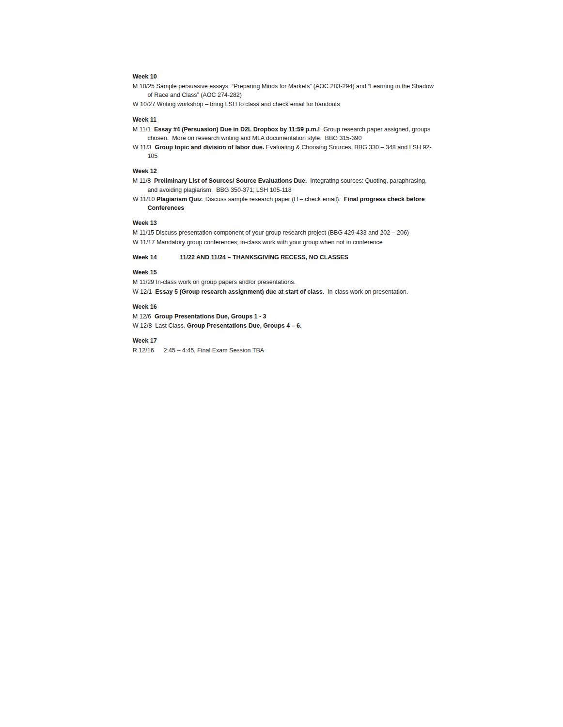Week 10
M 10/25 Sample persuasive essays: “Preparing Minds for Markets” (AOC 283-294) and “Learning in the Shadow of Race and Class” (AOC 274-282)
W 10/27 Writing workshop – bring LSH to class and check email for handouts
Week 11
M 11/1 Essay #4 (Persuasion) Due in D2L Dropbox by 11:59 p.m.! Group research paper assigned, groups chosen. More on research writing and MLA documentation style. BBG 315-390
W 11/3 Group topic and division of labor due. Evaluating & Choosing Sources, BBG 330 – 348 and LSH 92-105
Week 12
M 11/8 Preliminary List of Sources/ Source Evaluations Due. Integrating sources: Quoting, paraphrasing, and avoiding plagiarism. BBG 350-371; LSH 105-118
W 11/10 Plagiarism Quiz. Discuss sample research paper (H – check email). Final progress check before Conferences
Week 13
M 11/15 Discuss presentation component of your group research project (BBG 429-433 and 202 – 206)
W 11/17 Mandatory group conferences; in-class work with your group when not in conference
Week 14 11/22 AND 11/24 – THANKSGIVING RECESS, NO CLASSES
Week 15
M 11/29 In-class work on group papers and/or presentations.
W 12/1 Essay 5 (Group research assignment) due at start of class. In-class work on presentation.
Week 16
M 12/6 Group Presentations Due, Groups 1 - 3
W 12/8 Last Class. Group Presentations Due, Groups 4 – 6.
Week 17
R 12/16 2:45 – 4:45, Final Exam Session TBA